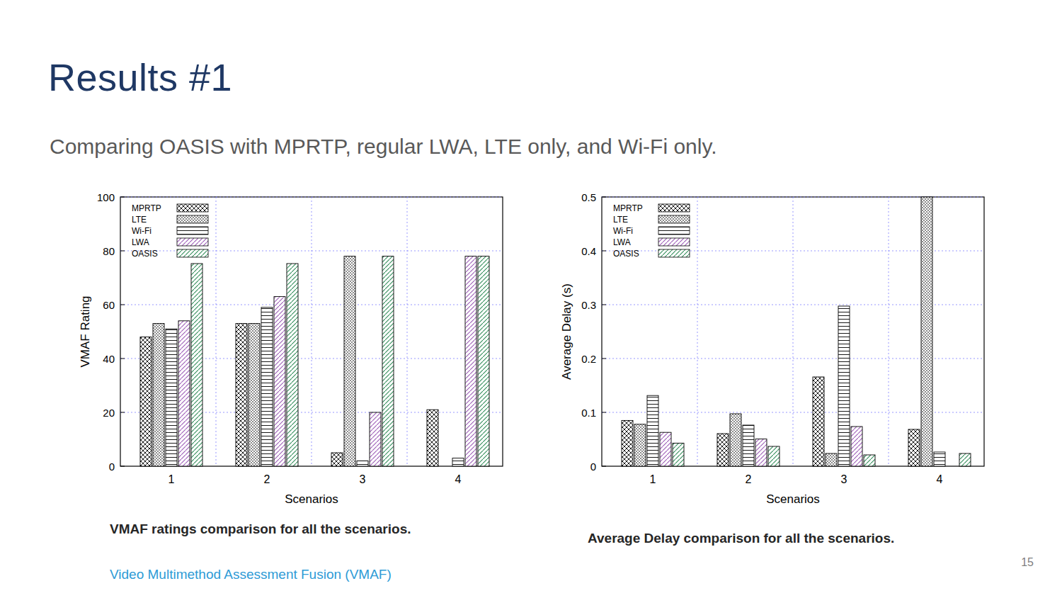Results #1
Comparing OASIS with MPRTP, regular LWA, LTE only, and Wi-Fi only.
0 20 40 60 80 100 VMAF Rating 1 2 3 4 Scenarios MPRTP LTE Wi-Fi LWA OASIS
0 0.1 0.2 0.3 0.4 0.5 Average Delay (s) 1 2 3 4 Scenarios MPRTP LTE Wi-Fi LWA OASIS
VMAF ratings comparison for all the scenarios.
Video Multimethod Assessment Fusion (VMAF)
Average Delay comparison for all the scenarios.
15